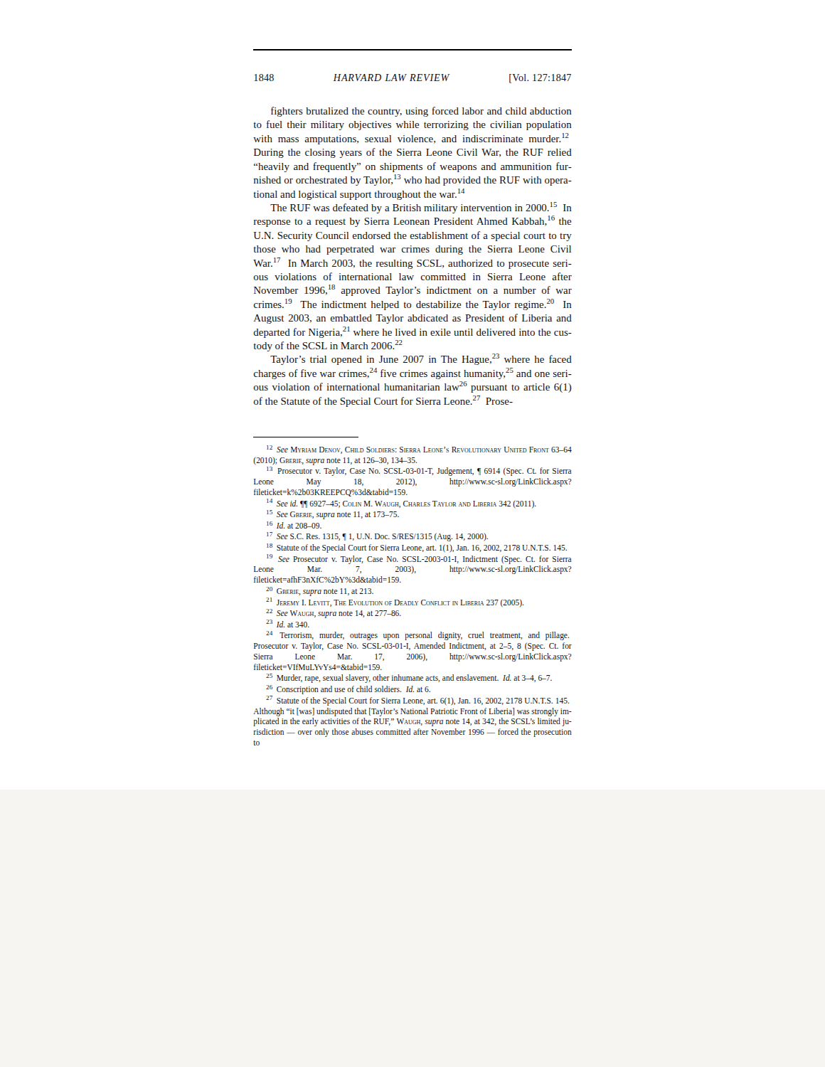1848 HARVARD LAW REVIEW [Vol. 127:1847
fighters brutalized the country, using forced labor and child abduction to fuel their military objectives while terrorizing the civilian population with mass amputations, sexual violence, and indiscriminate murder.12 During the closing years of the Sierra Leone Civil War, the RUF relied “heavily and frequently” on shipments of weapons and ammunition furnished or orchestrated by Taylor,13 who had provided the RUF with operational and logistical support throughout the war.14
The RUF was defeated by a British military intervention in 2000.15 In response to a request by Sierra Leonean President Ahmed Kabbah,16 the U.N. Security Council endorsed the establishment of a special court to try those who had perpetrated war crimes during the Sierra Leone Civil War.17 In March 2003, the resulting SCSL, authorized to prosecute serious violations of international law committed in Sierra Leone after November 1996,18 approved Taylor’s indictment on a number of war crimes.19 The indictment helped to destabilize the Taylor regime.20 In August 2003, an embattled Taylor abdicated as President of Liberia and departed for Nigeria,21 where he lived in exile until delivered into the custody of the SCSL in March 2006.22
Taylor’s trial opened in June 2007 in The Hague,23 where he faced charges of five war crimes,24 five crimes against humanity,25 and one serious violation of international humanitarian law26 pursuant to article 6(1) of the Statute of the Special Court for Sierra Leone.27 Prose-
12 See Myriam Denov, Child Soldiers: Sierra Leone’s Revolutionary United Front 63–64 (2010); Gberie, supra note 11, at 126–30, 134–35.
13 Prosecutor v. Taylor, Case No. SCSL-03-01-T, Judgement, ¶ 6914 (Spec. Ct. for Sierra Leone May 18, 2012), http://www.sc-sl.org/LinkClick.aspx?fileticket=k%2b03KREEPCQ%3d&tabid=159.
14 See id. ¶¶ 6927–45; Colin M. Waugh, Charles Taylor and Liberia 342 (2011).
15 See Gberie, supra note 11, at 173–75.
16 Id. at 208–09.
17 See S.C. Res. 1315, ¶ 1, U.N. Doc. S/RES/1315 (Aug. 14, 2000).
18 Statute of the Special Court for Sierra Leone, art. 1(1), Jan. 16, 2002, 2178 U.N.T.S. 145.
19 See Prosecutor v. Taylor, Case No. SCSL-2003-01-I, Indictment (Spec. Ct. for Sierra Leone Mar. 7, 2003), http://www.sc-sl.org/LinkClick.aspx?fileticket=afhF3nXfC%2bY%3d&tabid=159.
20 Gberie, supra note 11, at 213.
21 Jeremy I. Levitt, The Evolution of Deadly Conflict in Liberia 237 (2005).
22 See Waugh, supra note 14, at 277–86.
23 Id. at 340.
24 Terrorism, murder, outrages upon personal dignity, cruel treatment, and pillage. Prosecutor v. Taylor, Case No. SCSL-03-01-I, Amended Indictment, at 2–5, 8 (Spec. Ct. for Sierra Leone Mar. 17, 2006), http://www.sc-sl.org/LinkClick.aspx?fileticket=VIfMuLYvYs4=&tabid=159.
25 Murder, rape, sexual slavery, other inhumane acts, and enslavement. Id. at 3–4, 6–7.
26 Conscription and use of child soldiers. Id. at 6.
27 Statute of the Special Court for Sierra Leone, art. 6(1), Jan. 16, 2002, 2178 U.N.T.S. 145. Although “it [was] undisputed that [Taylor’s National Patriotic Front of Liberia] was strongly implicated in the early activities of the RUF,” Waugh, supra note 14, at 342, the SCSL’s limited jurisdiction — over only those abuses committed after November 1996 — forced the prosecution to